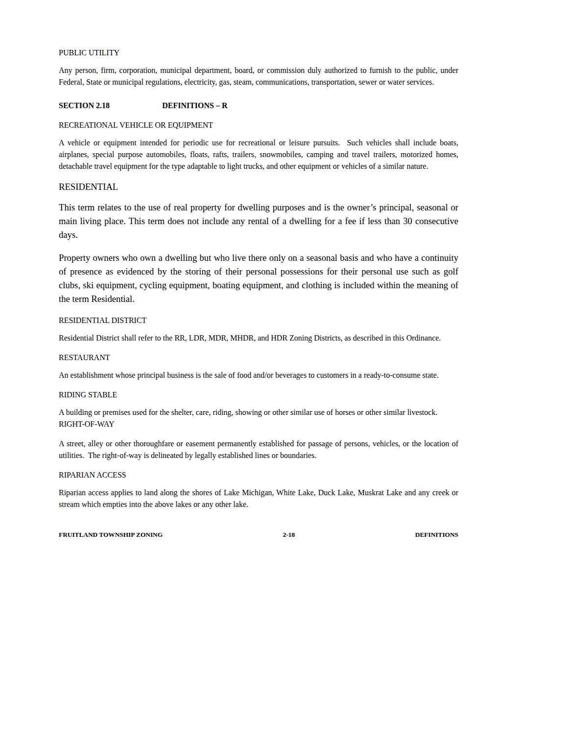PUBLIC UTILITY
Any person, firm, corporation, municipal department, board, or commission duly authorized to furnish to the public, under Federal, State or municipal regulations, electricity, gas, steam, communications, transportation, sewer or water services.
SECTION 2.18 DEFINITIONS – R
RECREATIONAL VEHICLE OR EQUIPMENT
A vehicle or equipment intended for periodic use for recreational or leisure pursuits. Such vehicles shall include boats, airplanes, special purpose automobiles, floats, rafts, trailers, snowmobiles, camping and travel trailers, motorized homes, detachable travel equipment for the type adaptable to light trucks, and other equipment or vehicles of a similar nature.
RESIDENTIAL
This term relates to the use of real property for dwelling purposes and is the owner’s principal, seasonal or main living place. This term does not include any rental of a dwelling for a fee if less than 30 consecutive days.
Property owners who own a dwelling but who live there only on a seasonal basis and who have a continuity of presence as evidenced by the storing of their personal possessions for their personal use such as golf clubs, ski equipment, cycling equipment, boating equipment, and clothing is included within the meaning of the term Residential.
RESIDENTIAL DISTRICT
Residential District shall refer to the RR, LDR, MDR, MHDR, and HDR Zoning Districts, as described in this Ordinance.
RESTAURANT
An establishment whose principal business is the sale of food and/or beverages to customers in a ready-to-consume state.
RIDING STABLE
A building or premises used for the shelter, care, riding, showing or other similar use of horses or other similar livestock.
RIGHT-OF-WAY
A street, alley or other thoroughfare or easement permanently established for passage of persons, vehicles, or the location of utilities. The right-of-way is delineated by legally established lines or boundaries.
RIPARIAN ACCESS
Riparian access applies to land along the shores of Lake Michigan, White Lake, Duck Lake, Muskrat Lake and any creek or stream which empties into the above lakes or any other lake.
FRUITLAND TOWNSHIP ZONING 2-18 DEFINITIONS